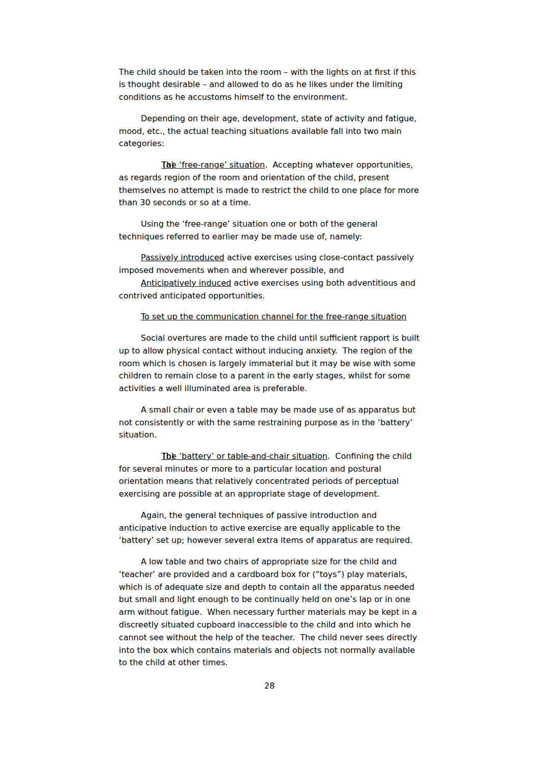The child should be taken into the room – with the lights on at first if this is thought desirable – and allowed to do as he likes under the limiting conditions as he accustoms himself to the environment.
Depending on their age, development, state of activity and fatigue, mood, etc., the actual teaching situations available fall into two main categories:
(a) The ‘free-range’ situation. Accepting whatever opportunities, as regards region of the room and orientation of the child, present themselves no attempt is made to restrict the child to one place for more than 30 seconds or so at a time.
Using the ‘free-range’ situation one or both of the general techniques referred to earlier may be made use of, namely:
Passively introduced active exercises using close-contact passively imposed movements when and wherever possible, and
Anticipatively induced active exercises using both adventitious and contrived anticipated opportunities.
To set up the communication channel for the free-range situation
Social overtures are made to the child until sufficient rapport is built up to allow physical contact without inducing anxiety. The region of the room which is chosen is largely immaterial but it may be wise with some children to remain close to a parent in the early stages, whilst for some activities a well illuminated area is preferable.
A small chair or even a table may be made use of as apparatus but not consistently or with the same restraining purpose as in the ‘battery’ situation.
(b) The ‘battery’ or table-and-chair situation. Confining the child for several minutes or more to a particular location and postural orientation means that relatively concentrated periods of perceptual exercising are possible at an appropriate stage of development.
Again, the general techniques of passive introduction and anticipative induction to active exercise are equally applicable to the ‘battery’ set up; however several extra items of apparatus are required.
A low table and two chairs of appropriate size for the child and ‘teacher’ are provided and a cardboard box for (“toys”) play materials, which is of adequate size and depth to contain all the apparatus needed but small and light enough to be continually held on one’s lap or in one arm without fatigue. When necessary further materials may be kept in a discreetly situated cupboard inaccessible to the child and into which he cannot see without the help of the teacher. The child never sees directly into the box which contains materials and objects not normally available to the child at other times.
28